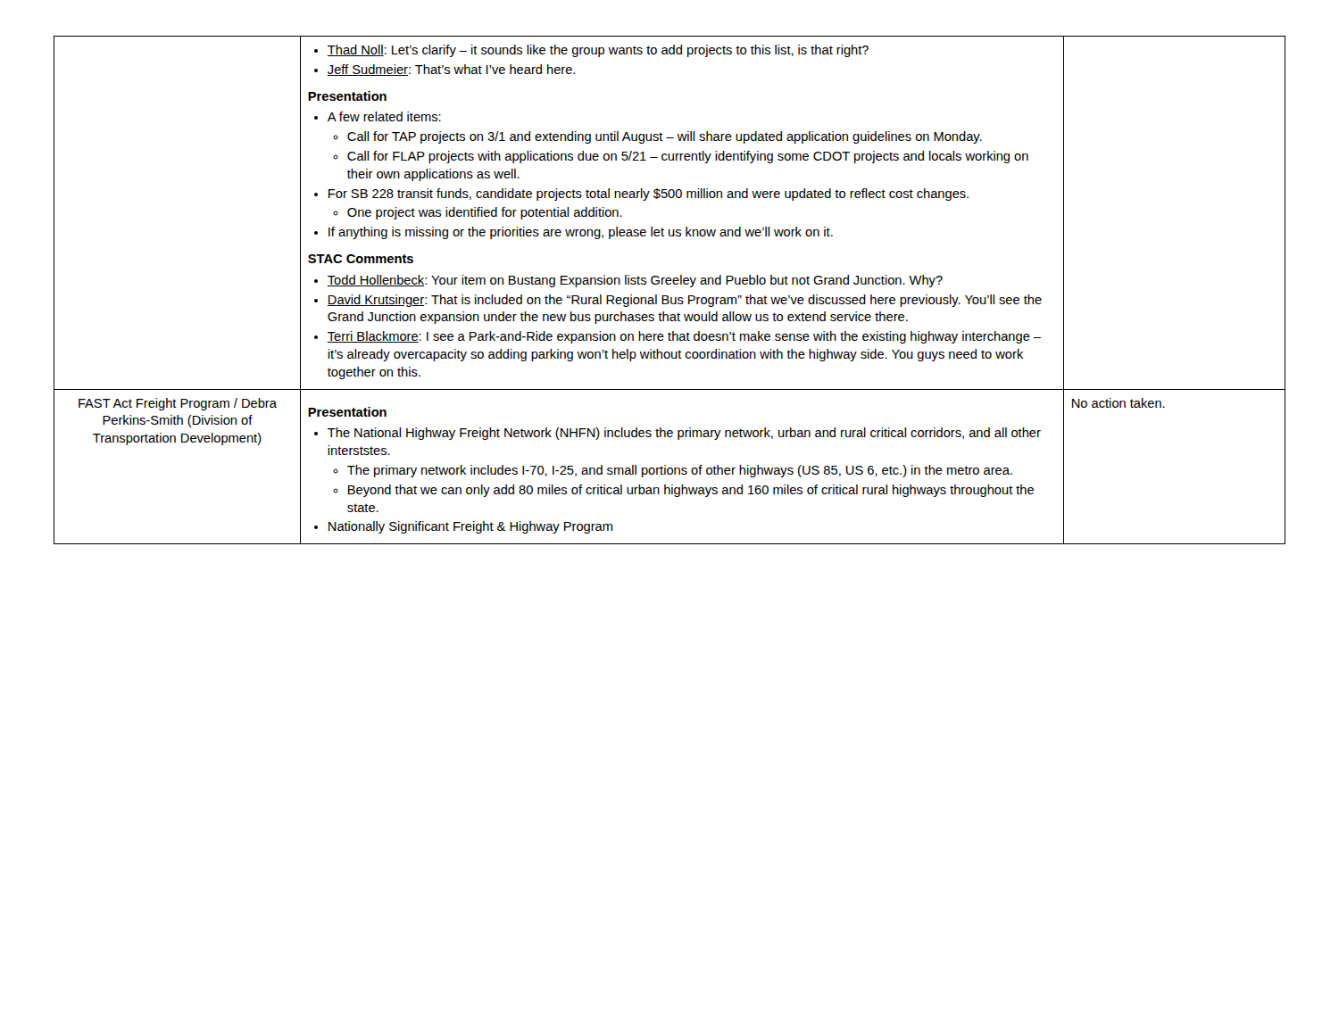| | Thad Noll : Let’s clarify – it sounds like the group wants to add projects to this list, is that right? Jeff Sudmeier : That’s what I’ve heard here. Presentation A few related items: Call for TAP projects on 3/1 and extending until August – will share updated application guidelines on Monday. Call for FLAP projects with applications due on 5/21 – currently identifying some CDOT projects and locals working on their own applications as well. For SB 228 transit funds, candidate projects total nearly $500 million and were updated to reflect cost changes. One project was identified for potential addition. If anything is missing or the priorities are wrong, please let us know and we’ll work on it. STAC Comments Todd Hollenbeck : Your item on Bustang Expansion lists Greeley and Pueblo but not Grand Junction. Why? David Krutsinger : That is included on the “Rural Regional Bus Program” that we’ve discussed here previously. You’ll see the Grand Junction expansion under the new bus purchases that would allow us to extend service there. Terri Blackmore : I see a Park-and-Ride expansion on here that doesn’t make sense with the existing highway interchange – it’s already overcapacity so adding parking won’t help without coordination with the highway side. You guys need to work together on this. | |
| FAST Act Freight Program / Debra Perkins-Smith (Division of Transportation Development) | Presentation The National Highway Freight Network (NHFN) includes the primary network, urban and rural critical corridors, and all other interststes. The primary network includes I-70, I-25, and small portions of other highways (US 85, US 6, etc.) in the metro area. Beyond that we can only add 80 miles of critical urban highways and 160 miles of critical rural highways throughout the state. Nationally Significant Freight & Highway Program | No action taken. |